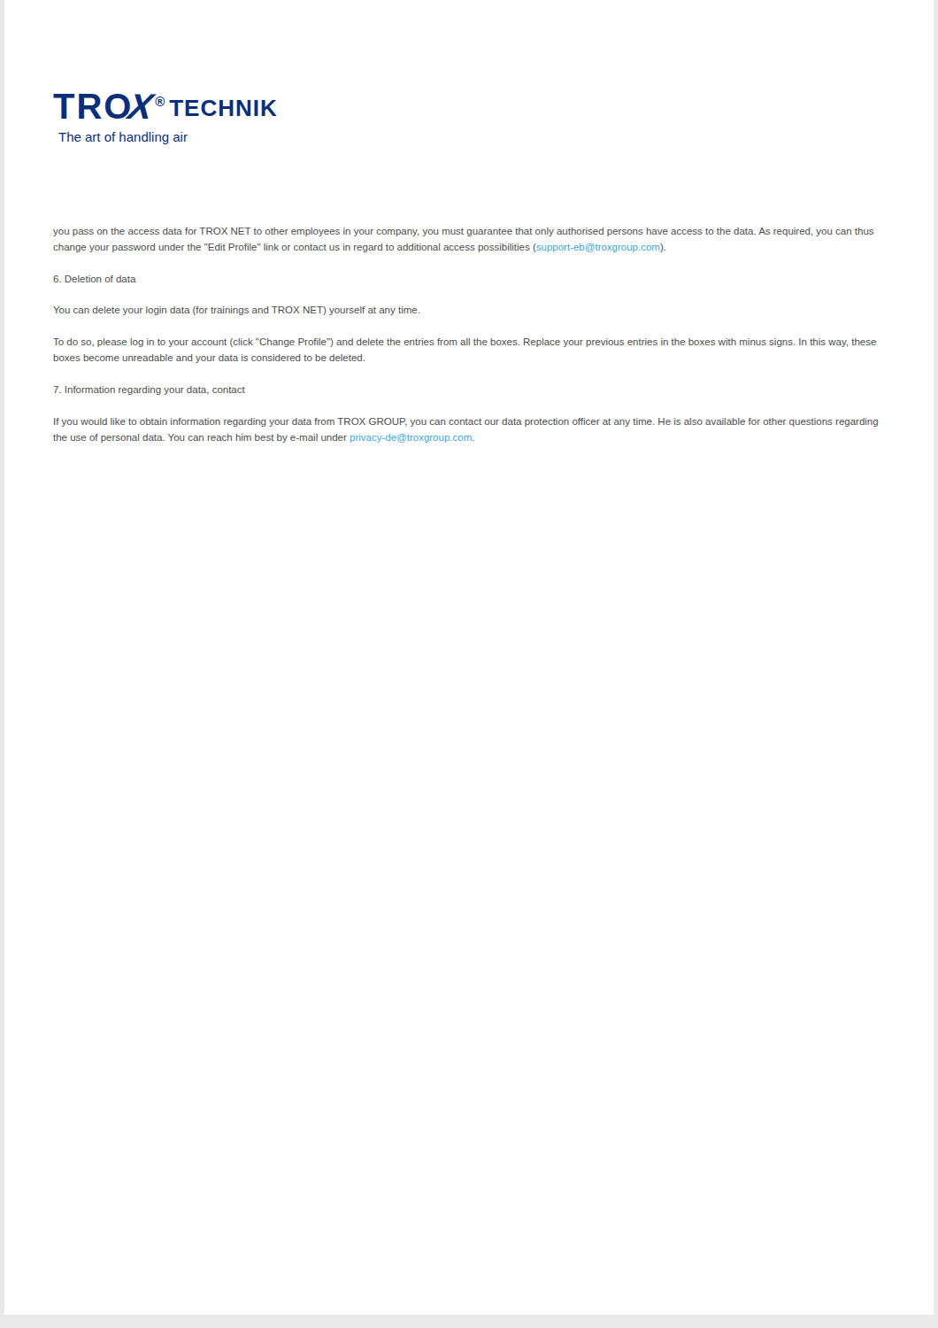TRO X®TECHNIK
The art of handling air
you pass on the access data for TROX NET to other employees in your company, you must guarantee that only authorised persons have access to the data. As required, you can thus change your password under the "Edit Profile" link or contact us in regard to additional access possibilities (support-eb@troxgroup.com).
6. Deletion of data
You can delete your login data (for trainings and TROX NET) yourself at any time.
To do so, please log in to your account (click "Change Profile") and delete the entries from all the boxes. Replace your previous entries in the boxes with minus signs. In this way, these boxes become unreadable and your data is considered to be deleted.
7. Information regarding your data, contact
If you would like to obtain information regarding your data from TROX GROUP, you can contact our data protection officer at any time. He is also available for other questions regarding the use of personal data. You can reach him best by e-mail under privacy-de@troxgroup.com.